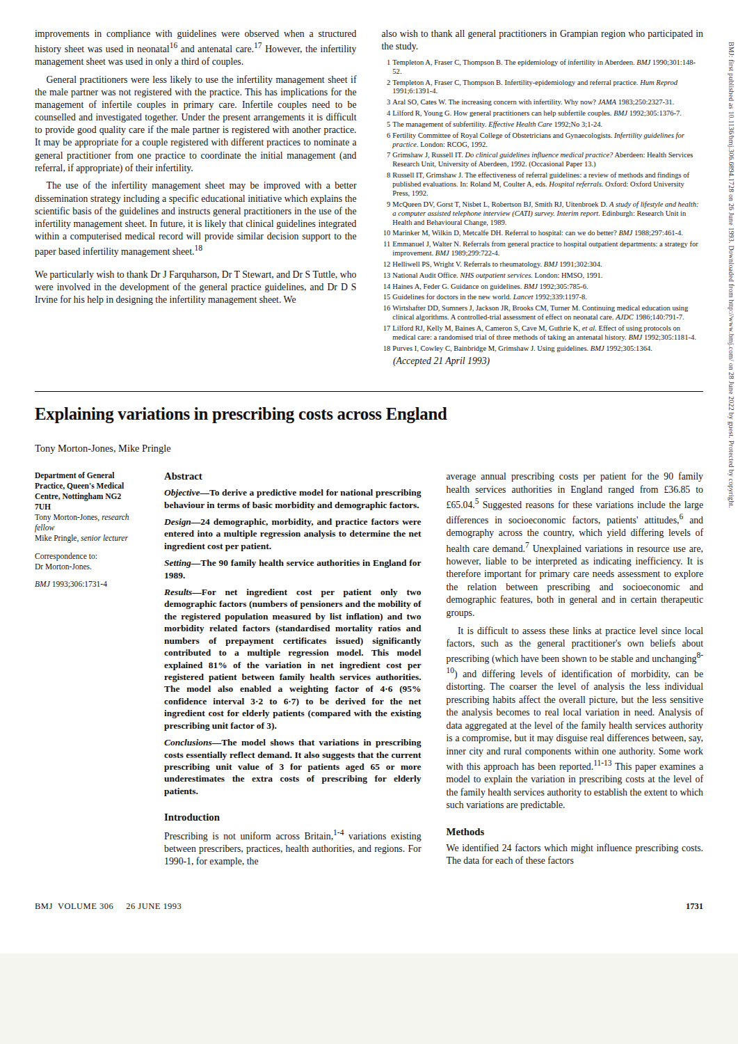BMJ: first published as 10.1136/bmj.306.6894.1728 on 26 June 1993. Downloaded from http://www.bmj.com/ on 28 June 2022 by guest. Protected by copyright.
improvements in compliance with guidelines were observed when a structured history sheet was used in neonatal16 and antenatal care.17 However, the infertility management sheet was used in only a third of couples.
General practitioners were less likely to use the infertility management sheet if the male partner was not registered with the practice. This has implications for the management of infertile couples in primary care. Infertile couples need to be counselled and investigated together. Under the present arrangements it is difficult to provide good quality care if the male partner is registered with another practice. It may be appropriate for a couple registered with different practices to nominate a general practitioner from one practice to coordinate the initial management (and referral, if appropriate) of their infertility.
The use of the infertility management sheet may be improved with a better dissemination strategy including a specific educational initiative which explains the scientific basis of the guidelines and instructs general practitioners in the use of the infertility management sheet. In future, it is likely that clinical guidelines integrated within a computerised medical record will provide similar decision support to the paper based infertility management sheet.18
We particularly wish to thank Dr J Farquharson, Dr T Stewart, and Dr S Tuttle, who were involved in the development of the general practice guidelines, and Dr D S Irvine for his help in designing the infertility management sheet. We
also wish to thank all general practitioners in Grampian region who participated in the study.
Templeton A, Fraser C, Thompson B. The epidemiology of infertility in Aberdeen. BMJ 1990;301:148-52.
Templeton A, Fraser C, Thompson B. Infertility-epidemiology and referral practice. Hum Reprod 1991;6:1391-4.
Aral SO, Cates W. The increasing concern with infertility. Why now? JAMA 1983;250:2327-31.
Lilford R, Young G. How general practitioners can help subfertile couples. BMJ 1992;305:1376-7.
The management of subfertility. Effective Health Care 1992;No 3;1-24.
Fertility Committee of Royal College of Obstetricians and Gynaecologists. Infertility guidelines for practice. London: RCOG, 1992.
Grimshaw J, Russell IT. Do clinical guidelines influence medical practice? Aberdeen: Health Services Research Unit, University of Aberdeen, 1992. (Occasional Paper 13.)
Russell IT, Grimshaw J. The effectiveness of referral guidelines: a review of methods and findings of published evaluations. In: Roland M, Coulter A, eds. Hospital referrals. Oxford: Oxford University Press, 1992.
McQueen DV, Gorst T, Nisbet L, Robertson BJ, Smith RJ, Uitenbroek D. A study of lifestyle and health: a computer assisted telephone interview (CATI) survey. Interim report. Edinburgh: Research Unit in Health and Behavioural Change, 1989.
Marinker M, Wilkin D, Metcalfe DH. Referral to hospital: can we do better? BMJ 1988;297:461-4.
Emmanuel J, Walter N. Referrals from general practice to hospital outpatient departments: a strategy for improvement. BMJ 1989;299:722-4.
Helliwell PS, Wright V. Referrals to rheumatology. BMJ 1991;302:304.
National Audit Office. NHS outpatient services. London: HMSO, 1991.
Haines A, Feder G. Guidance on guidelines. BMJ 1992;305:785-6.
Guidelines for doctors in the new world. Lancet 1992;339:1197-8.
Wirtshafter DD, Sumners J, Jackson JR, Brooks CM, Turner M. Continuing medical education using clinical algorithms. A controlled-trial assessment of effect on neonatal care. AJDC 1986;140:791-7.
Lilford RJ, Kelly M, Baines A, Cameron S, Cave M, Guthrie K, et al. Effect of using protocols on medical care: a randomised trial of three methods of taking an antenatal history. BMJ 1992;305:1181-4.
Purves I, Cowley C, Bainbridge M, Grimshaw J. Using guidelines. BMJ 1992;305:1364.
(Accepted 21 April 1993)
Explaining variations in prescribing costs across England
Tony Morton-Jones, Mike Pringle
Department of General Practice, Queen's Medical Centre, Nottingham NG2 7UH
Tony Morton-Jones, research fellow
Mike Pringle, senior lecturer
Correspondence to:
Dr Morton-Jones.
BMJ 1993;306:1731-4
Abstract
Objective—To derive a predictive model for national prescribing behaviour in terms of basic morbidity and demographic factors.
Design—24 demographic, morbidity, and practice factors were entered into a multiple regression analysis to determine the net ingredient cost per patient.
Setting—The 90 family health service authorities in England for 1989.
Results—For net ingredient cost per patient only two demographic factors (numbers of pensioners and the mobility of the registered population measured by list inflation) and two morbidity related factors (standardised mortality ratios and numbers of prepayment certificates issued) significantly contributed to a multiple regression model. This model explained 81% of the variation in net ingredient cost per registered patient between family health services authorities. The model also enabled a weighting factor of 4·6 (95% confidence interval 3·2 to 6·7) to be derived for the net ingredient cost for elderly patients (compared with the existing prescribing unit factor of 3).
Conclusions—The model shows that variations in prescribing costs essentially reflect demand. It also suggests that the current prescribing unit value of 3 for patients aged 65 or more underestimates the extra costs of prescribing for elderly patients.
Introduction
Prescribing is not uniform across Britain,1-4 variations existing between prescribers, practices, health authorities, and regions. For 1990-1, for example, the
average annual prescribing costs per patient for the 90 family health services authorities in England ranged from £36.85 to £65.04.5 Suggested reasons for these variations include the large differences in socioeconomic factors, patients' attitudes,6 and demography across the country, which yield differing levels of health care demand.7 Unexplained variations in resource use are, however, liable to be interpreted as indicating inefficiency. It is therefore important for primary care needs assessment to explore the relation between prescribing and socioeconomic and demographic features, both in general and in certain therapeutic groups.
It is difficult to assess these links at practice level since local factors, such as the general practitioner's own beliefs about prescribing (which have been shown to be stable and unchanging8-10) and differing levels of identification of morbidity, can be distorting. The coarser the level of analysis the less individual prescribing habits affect the overall picture, but the less sensitive the analysis becomes to real local variation in need. Analysis of data aggregated at the level of the family health services authority is a compromise, but it may disguise real differences between, say, inner city and rural components within one authority. Some work with this approach has been reported.11-13 This paper examines a model to explain the variation in prescribing costs at the level of the family health services authority to establish the extent to which such variations are predictable.
Methods
We identified 24 factors which might influence prescribing costs. The data for each of these factors
BMJ VOLUME 306 26 JUNE 1993
1731